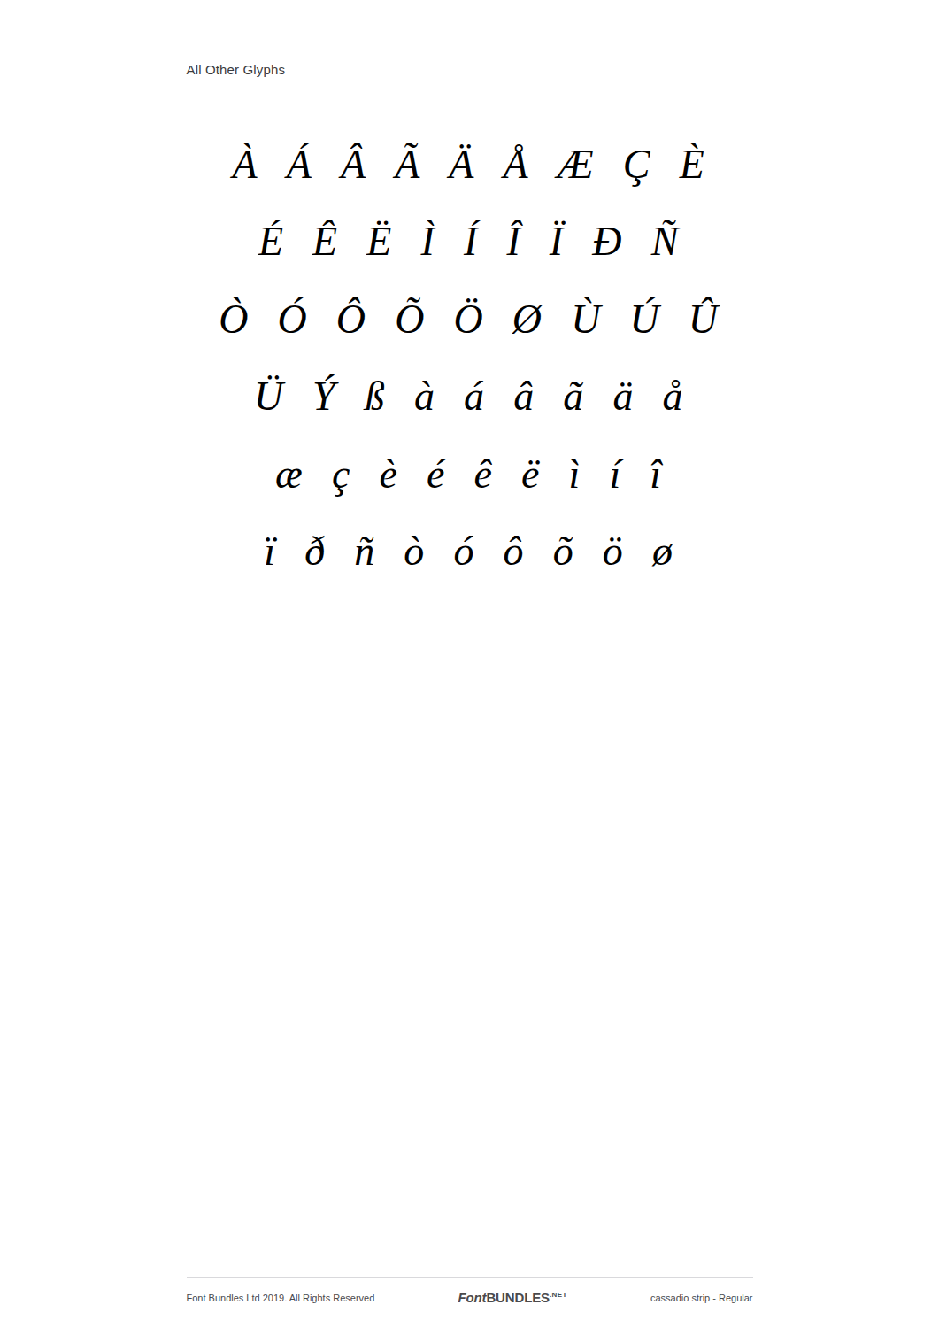All Other Glyphs
À Á Â Ã Ä Å Æ Ç È
É Ê Ë Ì Í Î Ï Ð Ñ
Ò Ó Ô Õ Ö Ø Ù Ú Û
Ü Ý ß à á â ã ä å
æ ç è é ê ë ì í î
ï ð ñ ò ó ô õ ö ø
Font Bundles Ltd 2019. All Rights Reserved Font BUNDLES.NET cassadio strip - Regular